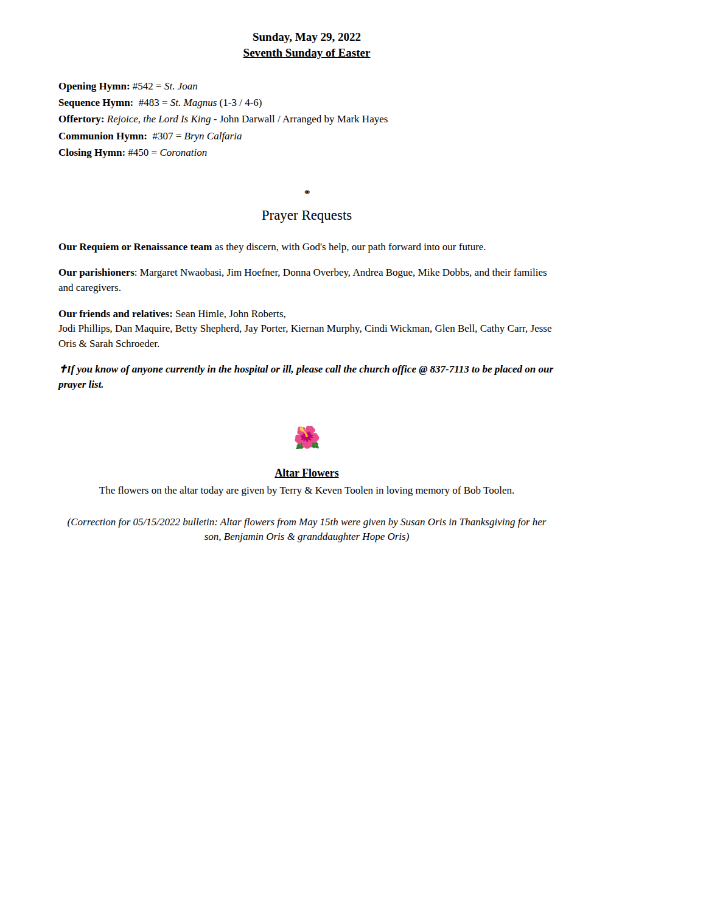Sunday, May 29, 2022
Seventh Sunday of Easter
Opening Hymn: #542 = St. Joan
Sequence Hymn: #483 = St. Magnus (1-3 / 4-6)
Offertory: Rejoice, the Lord Is King - John Darwall / Arranged by Mark Hayes
Communion Hymn: #307 = Bryn Calfaria
Closing Hymn: #450 = Coronation
⚭
Prayer Requests
Our Requiem or Renaissance team as they discern, with God's help, our path forward into our future.
Our parishioners: Margaret Nwaobasi, Jim Hoefner, Donna Overbey, Andrea Bogue, Mike Dobbs, and their families and caregivers.
Our friends and relatives: Sean Himle, John Roberts,
Jodi Phillips, Dan Maquire, Betty Shepherd, Jay Porter, Kiernan Murphy, Cindi Wickman, Glen Bell, Cathy Carr, Jesse Oris & Sarah Schroeder.
✝If you know of anyone currently in the hospital or ill, please call the church office @ 837-7113 to be placed on our prayer list.
🌺
Altar Flowers
The flowers on the altar today are given by Terry & Keven Toolen in loving memory of Bob Toolen.
(Correction for 05/15/2022 bulletin: Altar flowers from May 15th were given by Susan Oris in Thanksgiving for her son, Benjamin Oris & granddaughter Hope Oris)